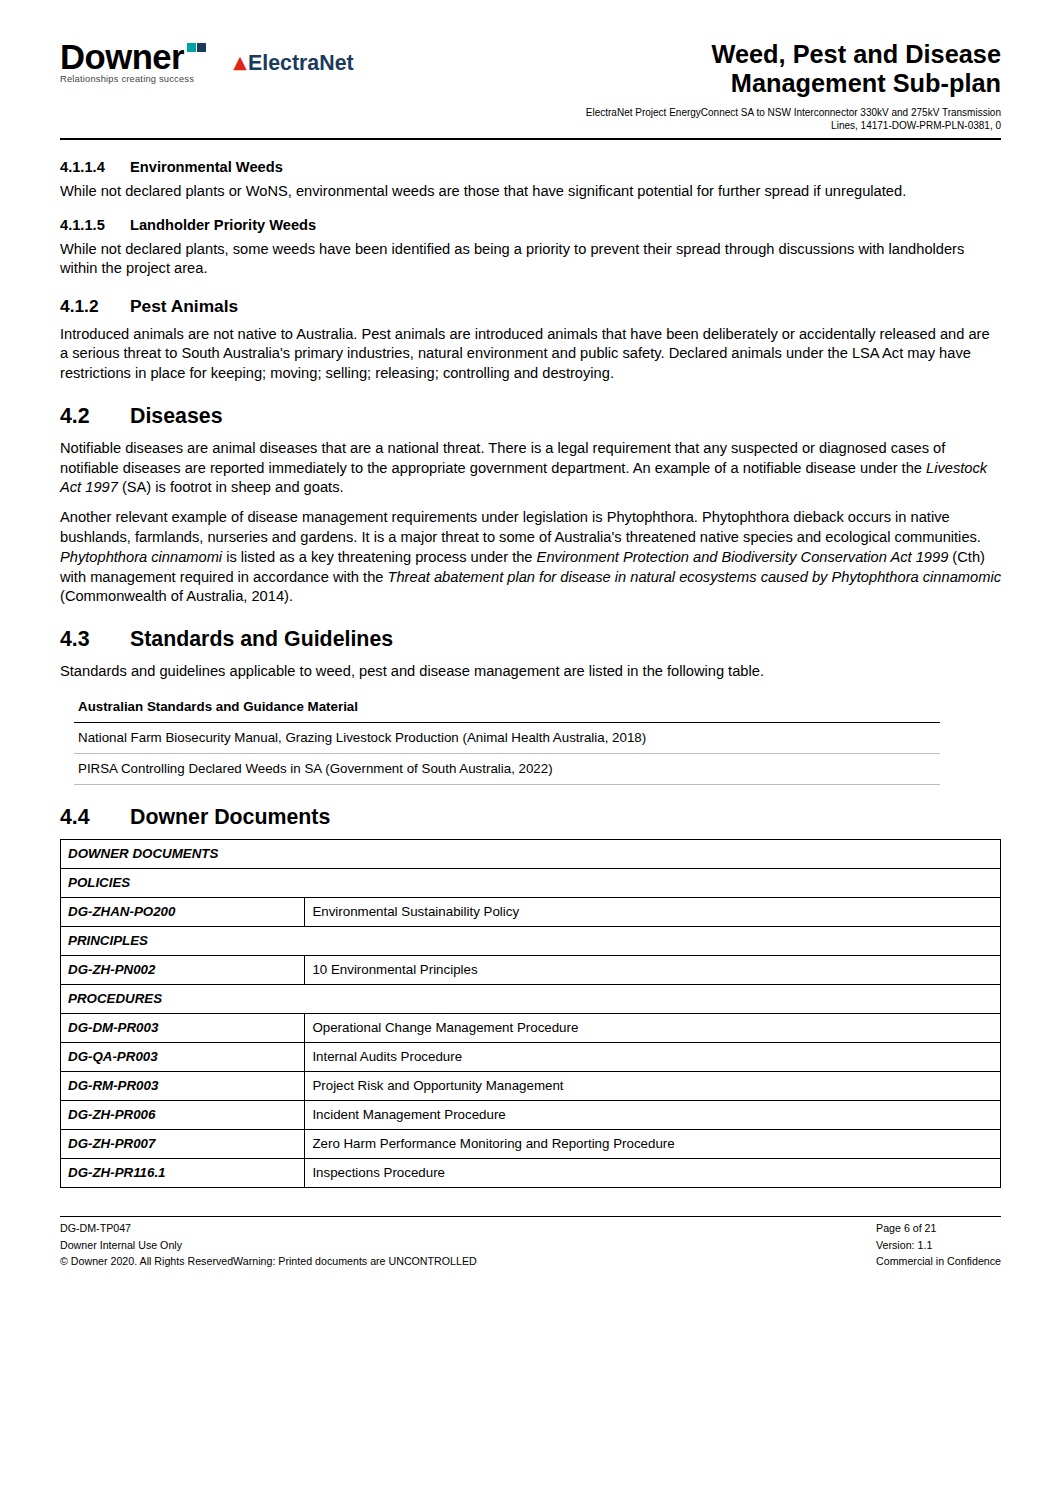Downer
Relationships creating success
▴ElectraNet
Weed, Pest and Disease
Management Sub-plan
ElectraNet Project EnergyConnect SA to NSW Interconnector 330kV and 275kV Transmission
Lines, 14171-DOW-PRM-PLN-0381, 0
4.1.1.4 Environmental Weeds
While not declared plants or WoNS, environmental weeds are those that have significant potential for further spread if unregulated.
4.1.1.5 Landholder Priority Weeds
While not declared plants, some weeds have been identified as being a priority to prevent their spread through discussions with landholders within the project area.
4.1.2 Pest Animals
Introduced animals are not native to Australia. Pest animals are introduced animals that have been deliberately or accidentally released and are a serious threat to South Australia's primary industries, natural environment and public safety. Declared animals under the LSA Act may have restrictions in place for keeping; moving; selling; releasing; controlling and destroying.
4.2 Diseases
Notifiable diseases are animal diseases that are a national threat. There is a legal requirement that any suspected or diagnosed cases of notifiable diseases are reported immediately to the appropriate government department. An example of a notifiable disease under the Livestock Act 1997 (SA) is footrot in sheep and goats.
Another relevant example of disease management requirements under legislation is Phytophthora. Phytophthora dieback occurs in native bushlands, farmlands, nurseries and gardens. It is a major threat to some of Australia's threatened native species and ecological communities. Phytophthora cinnamomi is listed as a key threatening process under the Environment Protection and Biodiversity Conservation Act 1999 (Cth) with management required in accordance with the Threat abatement plan for disease in natural ecosystems caused by Phytophthora cinnamomic (Commonwealth of Australia, 2014).
4.3 Standards and Guidelines
Standards and guidelines applicable to weed, pest and disease management are listed in the following table.
| Australian Standards and Guidance Material |
| National Farm Biosecurity Manual, Grazing Livestock Production (Animal Health Australia, 2018) |
| PIRSA Controlling Declared Weeds in SA (Government of South Australia, 2022) |
4.4 Downer Documents
| DOWNER DOCUMENTS |
| POLICIES |
| DG-ZHAN-PO200 | Environmental Sustainability Policy |
| PRINCIPLES |
| DG-ZH-PN002 | 10 Environmental Principles |
| PROCEDURES |
| DG-DM-PR003 | Operational Change Management Procedure |
| DG-QA-PR003 | Internal Audits Procedure |
| DG-RM-PR003 | Project Risk and Opportunity Management |
| DG-ZH-PR006 | Incident Management Procedure |
| DG-ZH-PR007 | Zero Harm Performance Monitoring and Reporting Procedure |
| DG-ZH-PR116.1 | Inspections Procedure |
DG-DM-TP047
Downer Internal Use Only
© Downer 2020. All Rights Reserved
Warning: Printed documents are UNCONTROLLED
Page 6 of 21
Version: 1.1
Commercial in Confidence